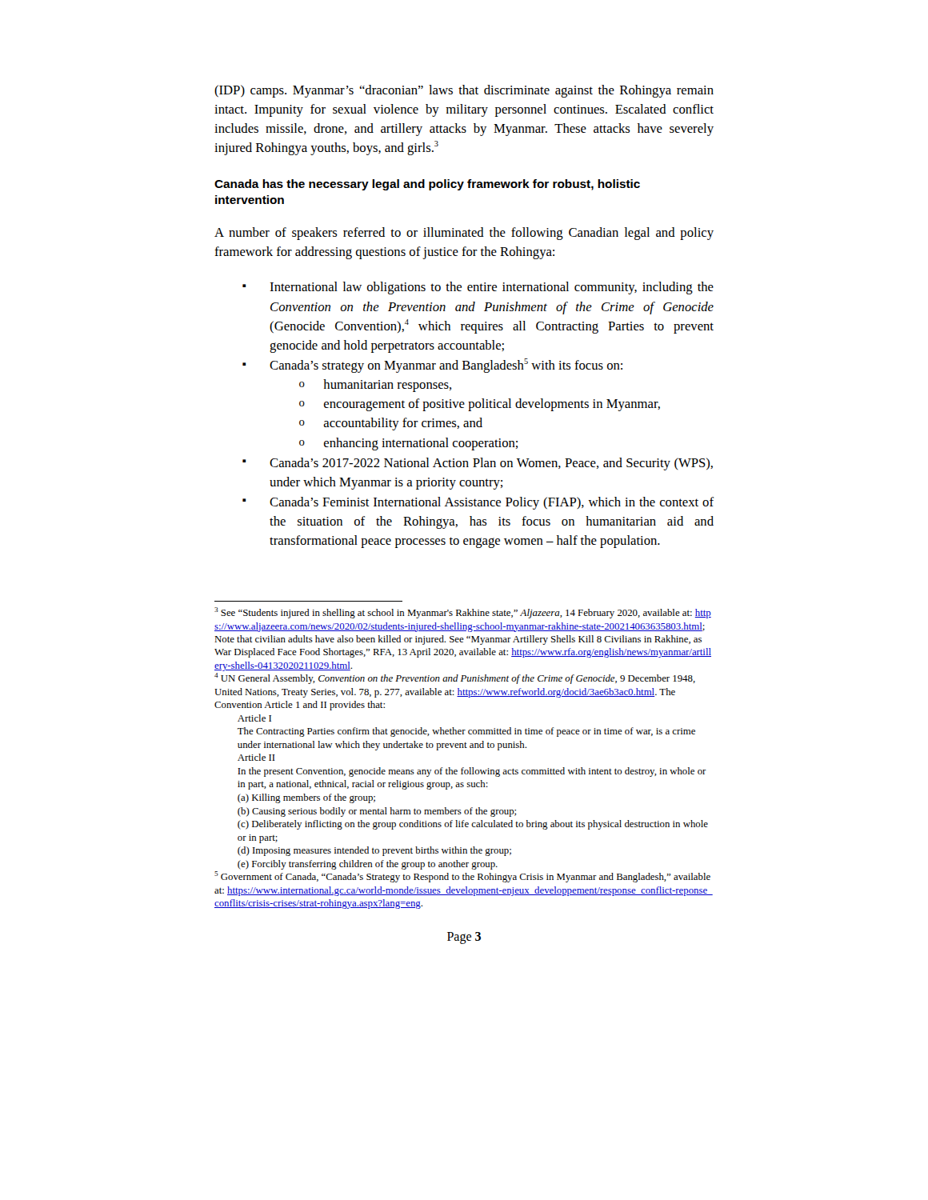(IDP) camps. Myanmar’s “draconian” laws that discriminate against the Rohingya remain intact. Impunity for sexual violence by military personnel continues. Escalated conflict includes missile, drone, and artillery attacks by Myanmar. These attacks have severely injured Rohingya youths, boys, and girls.3
Canada has the necessary legal and policy framework for robust, holistic intervention
A number of speakers referred to or illuminated the following Canadian legal and policy framework for addressing questions of justice for the Rohingya:
International law obligations to the entire international community, including the Convention on the Prevention and Punishment of the Crime of Genocide (Genocide Convention),4 which requires all Contracting Parties to prevent genocide and hold perpetrators accountable;
Canada’s strategy on Myanmar and Bangladesh5 with its focus on:
humanitarian responses,
encouragement of positive political developments in Myanmar,
accountability for crimes, and
enhancing international cooperation;
Canada’s 2017-2022 National Action Plan on Women, Peace, and Security (WPS), under which Myanmar is a priority country;
Canada’s Feminist International Assistance Policy (FIAP), which in the context of the situation of the Rohingya, has its focus on humanitarian aid and transformational peace processes to engage women – half the population.
3 See “Students injured in shelling at school in Myanmar's Rakhine state,” Aljazeera, 14 February 2020, available at: https://www.aljazeera.com/news/2020/02/students-injured-shelling-school-myanmar-rakhine-state-200214063635803.html; Note that civilian adults have also been killed or injured. See “Myanmar Artillery Shells Kill 8 Civilians in Rakhine, as War Displaced Face Food Shortages,” RFA, 13 April 2020, available at: https://www.rfa.org/english/news/myanmar/artillery-shells-04132020211029.html.
4 UN General Assembly, Convention on the Prevention and Punishment of the Crime of Genocide, 9 December 1948, United Nations, Treaty Series, vol. 78, p. 277, available at: https://www.refworld.org/docid/3ae6b3ac0.html. The Convention Article 1 and II provides that:
Article I
The Contracting Parties confirm that genocide, whether committed in time of peace or in time of war, is a crime under international law which they undertake to prevent and to punish.
Article II
In the present Convention, genocide means any of the following acts committed with intent to destroy, in whole or in part, a national, ethnical, racial or religious group, as such:
(a) Killing members of the group;
(b) Causing serious bodily or mental harm to members of the group;
(c) Deliberately inflicting on the group conditions of life calculated to bring about its physical destruction in whole or in part;
(d) Imposing measures intended to prevent births within the group;
(e) Forcibly transferring children of the group to another group.
5 Government of Canada, “Canada’s Strategy to Respond to the Rohingya Crisis in Myanmar and Bangladesh,” available at: https://www.international.gc.ca/world-monde/issues_development-enjeux_developpement/response_conflict-reponse_conflits/crisis-crises/strat-rohingya.aspx?lang=eng.
Page 3